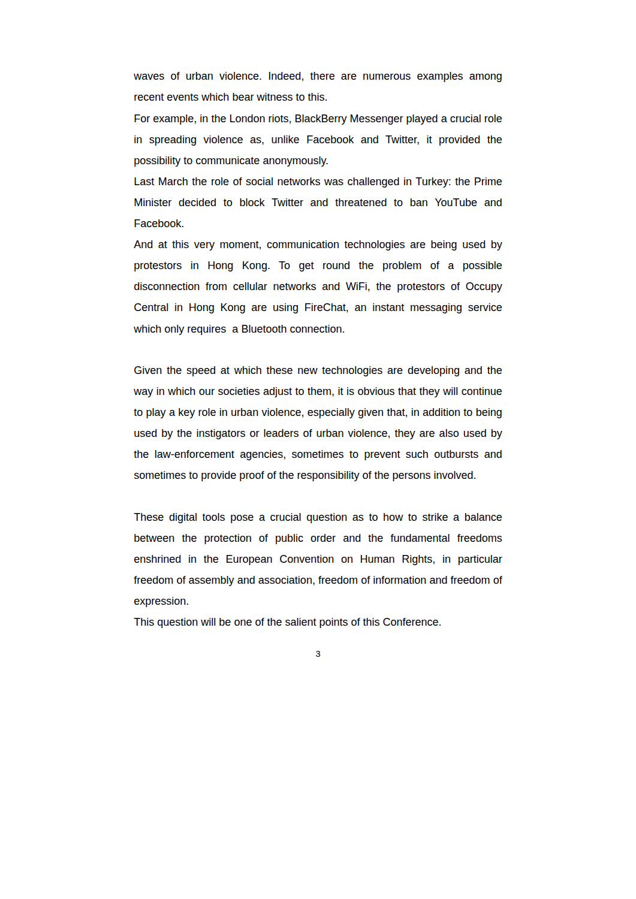waves of urban violence. Indeed, there are numerous examples among recent events which bear witness to this.
For example, in the London riots, BlackBerry Messenger played a crucial role in spreading violence as, unlike Facebook and Twitter, it provided the possibility to communicate anonymously.
Last March the role of social networks was challenged in Turkey: the Prime Minister decided to block Twitter and threatened to ban YouTube and Facebook.
And at this very moment, communication technologies are being used by protestors in Hong Kong. To get round the problem of a possible disconnection from cellular networks and WiFi, the protestors of Occupy Central in Hong Kong are using FireChat, an instant messaging service which only requires a Bluetooth connection.
Given the speed at which these new technologies are developing and the way in which our societies adjust to them, it is obvious that they will continue to play a key role in urban violence, especially given that, in addition to being used by the instigators or leaders of urban violence, they are also used by the law-enforcement agencies, sometimes to prevent such outbursts and sometimes to provide proof of the responsibility of the persons involved.
These digital tools pose a crucial question as to how to strike a balance between the protection of public order and the fundamental freedoms enshrined in the European Convention on Human Rights, in particular freedom of assembly and association, freedom of information and freedom of expression.
This question will be one of the salient points of this Conference.
3